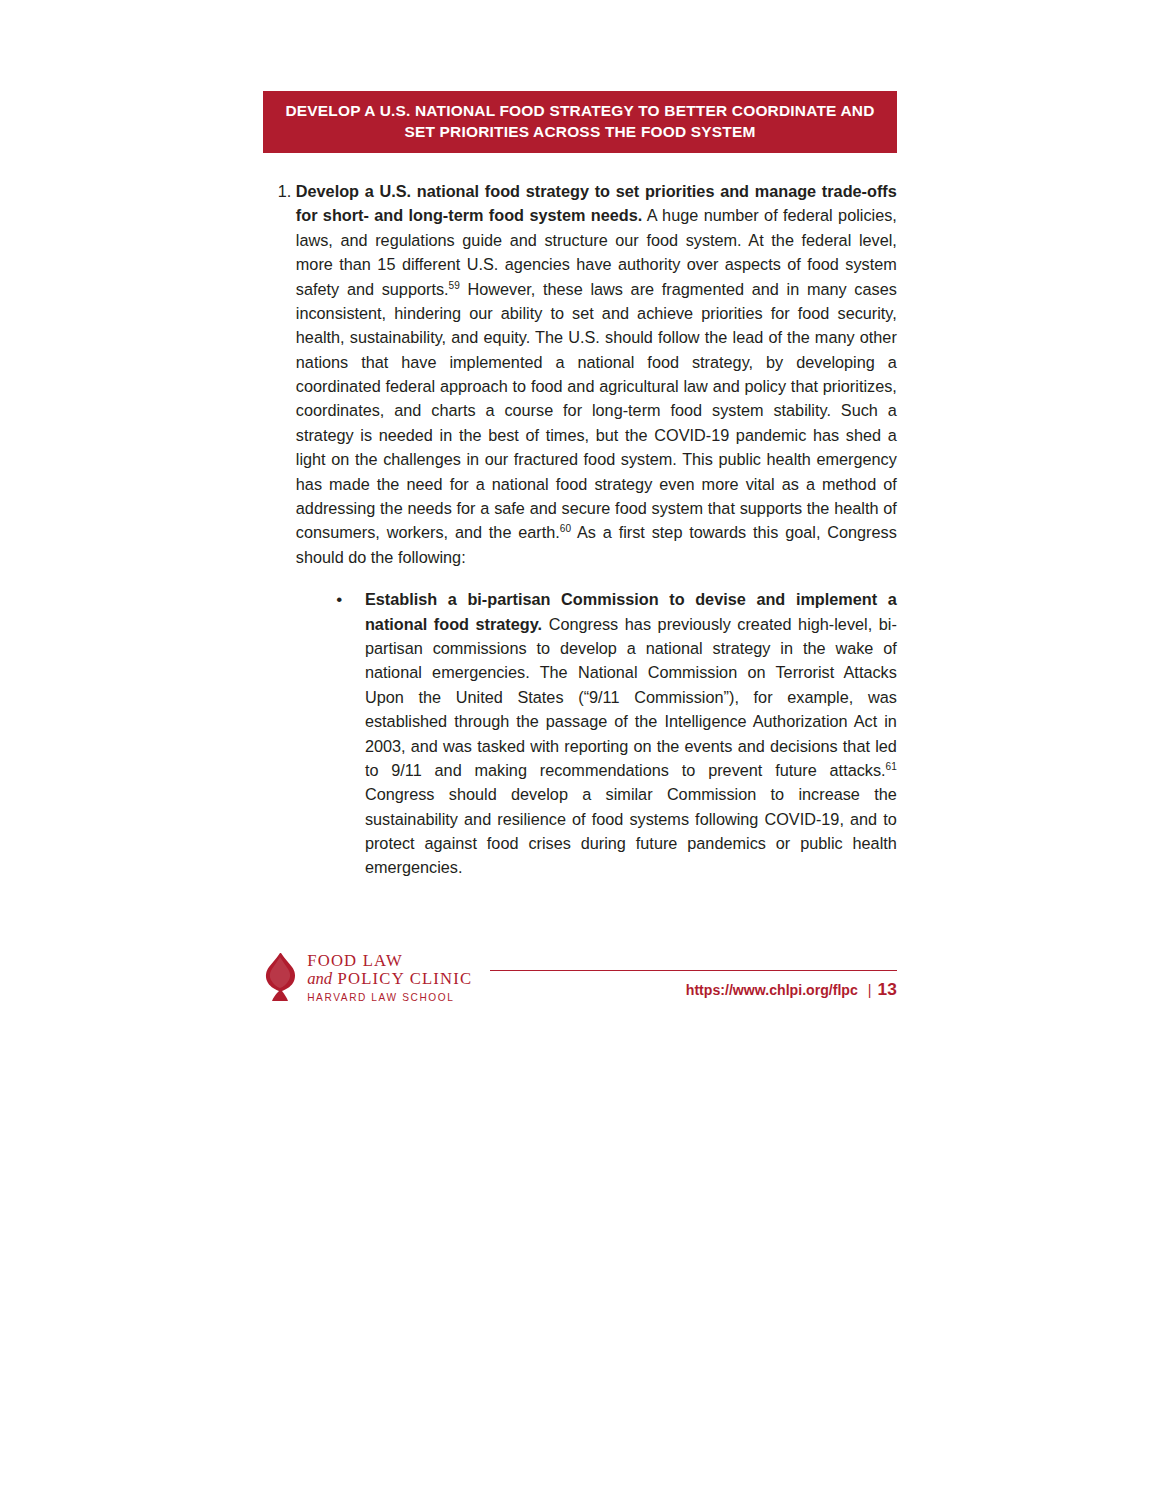DEVELOP A U.S. NATIONAL FOOD STRATEGY TO BETTER COORDINATE AND
SET PRIORITIES ACROSS THE FOOD SYSTEM
Develop a U.S. national food strategy to set priorities and manage trade-offs for short- and long-term food system needs. A huge number of federal policies, laws, and regulations guide and structure our food system. At the federal level, more than 15 different U.S. agencies have authority over aspects of food system safety and supports.59 However, these laws are fragmented and in many cases inconsistent, hindering our ability to set and achieve priorities for food security, health, sustainability, and equity. The U.S. should follow the lead of the many other nations that have implemented a national food strategy, by developing a coordinated federal approach to food and agricultural law and policy that prioritizes, coordinates, and charts a course for long-term food system stability. Such a strategy is needed in the best of times, but the COVID-19 pandemic has shed a light on the challenges in our fractured food system. This public health emergency has made the need for a national food strategy even more vital as a method of addressing the needs for a safe and secure food system that supports the health of consumers, workers, and the earth.60 As a first step towards this goal, Congress should do the following:
Establish a bi-partisan Commission to devise and implement a national food strategy. Congress has previously created high-level, bi-partisan commissions to develop a national strategy in the wake of national emergencies. The National Commission on Terrorist Attacks Upon the United States (“9/11 Commission”), for example, was established through the passage of the Intelligence Authorization Act in 2003, and was tasked with reporting on the events and decisions that led to 9/11 and making recommendations to prevent future attacks.61 Congress should develop a similar Commission to increase the sustainability and resilience of food systems following COVID-19, and to protect against food crises during future pandemics or public health emergencies.
FOOD LAW
and POLICY CLINIC
HARVARD LAW SCHOOL
https://www.chlpi.org/flpc|13